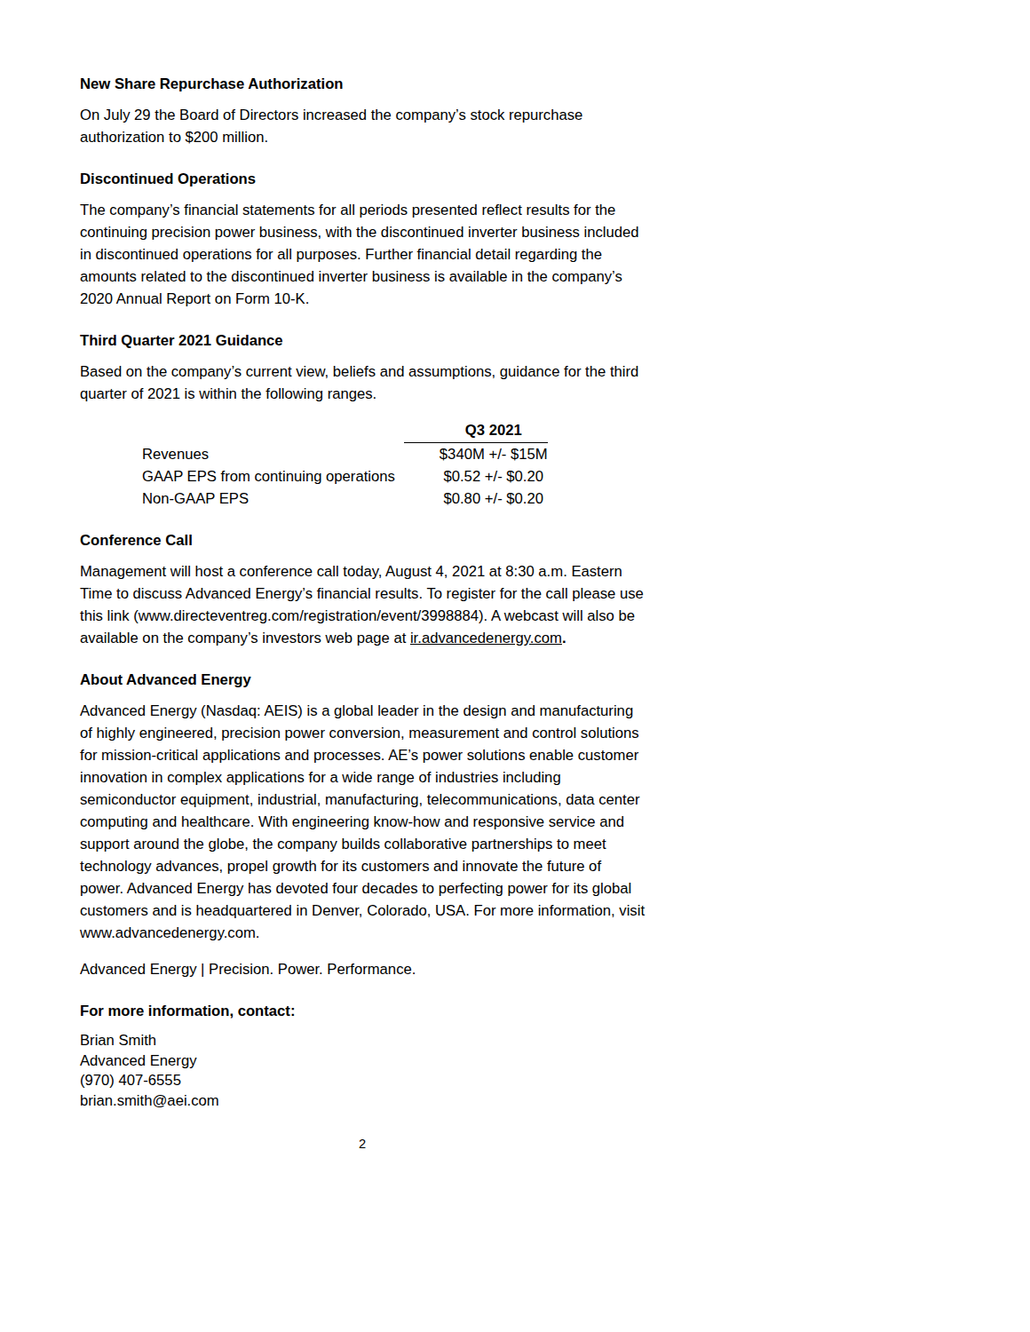New Share Repurchase Authorization
On July 29 the Board of Directors increased the company’s stock repurchase authorization to $200 million.
Discontinued Operations
The company’s financial statements for all periods presented reflect results for the continuing precision power business, with the discontinued inverter business included in discontinued operations for all purposes. Further financial detail regarding the amounts related to the discontinued inverter business is available in the company’s 2020 Annual Report on Form 10-K.
Third Quarter 2021 Guidance
Based on the company’s current view, beliefs and assumptions, guidance for the third quarter of 2021 is within the following ranges.
| | Q3 2021 |
| Revenues | $340M +/- $15M |
| GAAP EPS from continuing operations | $0.52 +/- $0.20 |
| Non-GAAP EPS | $0.80 +/- $0.20 |
Conference Call
Management will host a conference call today, August 4, 2021 at 8:30 a.m. Eastern Time to discuss Advanced Energy’s financial results. To register for the call please use this link (www.directeventreg.com/registration/event/3998884). A webcast will also be available on the company’s investors web page at ir.advancedenergy.com.
About Advanced Energy
Advanced Energy (Nasdaq: AEIS) is a global leader in the design and manufacturing of highly engineered, precision power conversion, measurement and control solutions for mission-critical applications and processes. AE’s power solutions enable customer innovation in complex applications for a wide range of industries including semiconductor equipment, industrial, manufacturing, telecommunications, data center computing and healthcare. With engineering know-how and responsive service and support around the globe, the company builds collaborative partnerships to meet technology advances, propel growth for its customers and innovate the future of power. Advanced Energy has devoted four decades to perfecting power for its global customers and is headquartered in Denver, Colorado, USA. For more information, visit www.advancedenergy.com.
Advanced Energy | Precision. Power. Performance.
For more information, contact:
Brian Smith
Advanced Energy
(970) 407-6555
brian.smith@aei.com
2